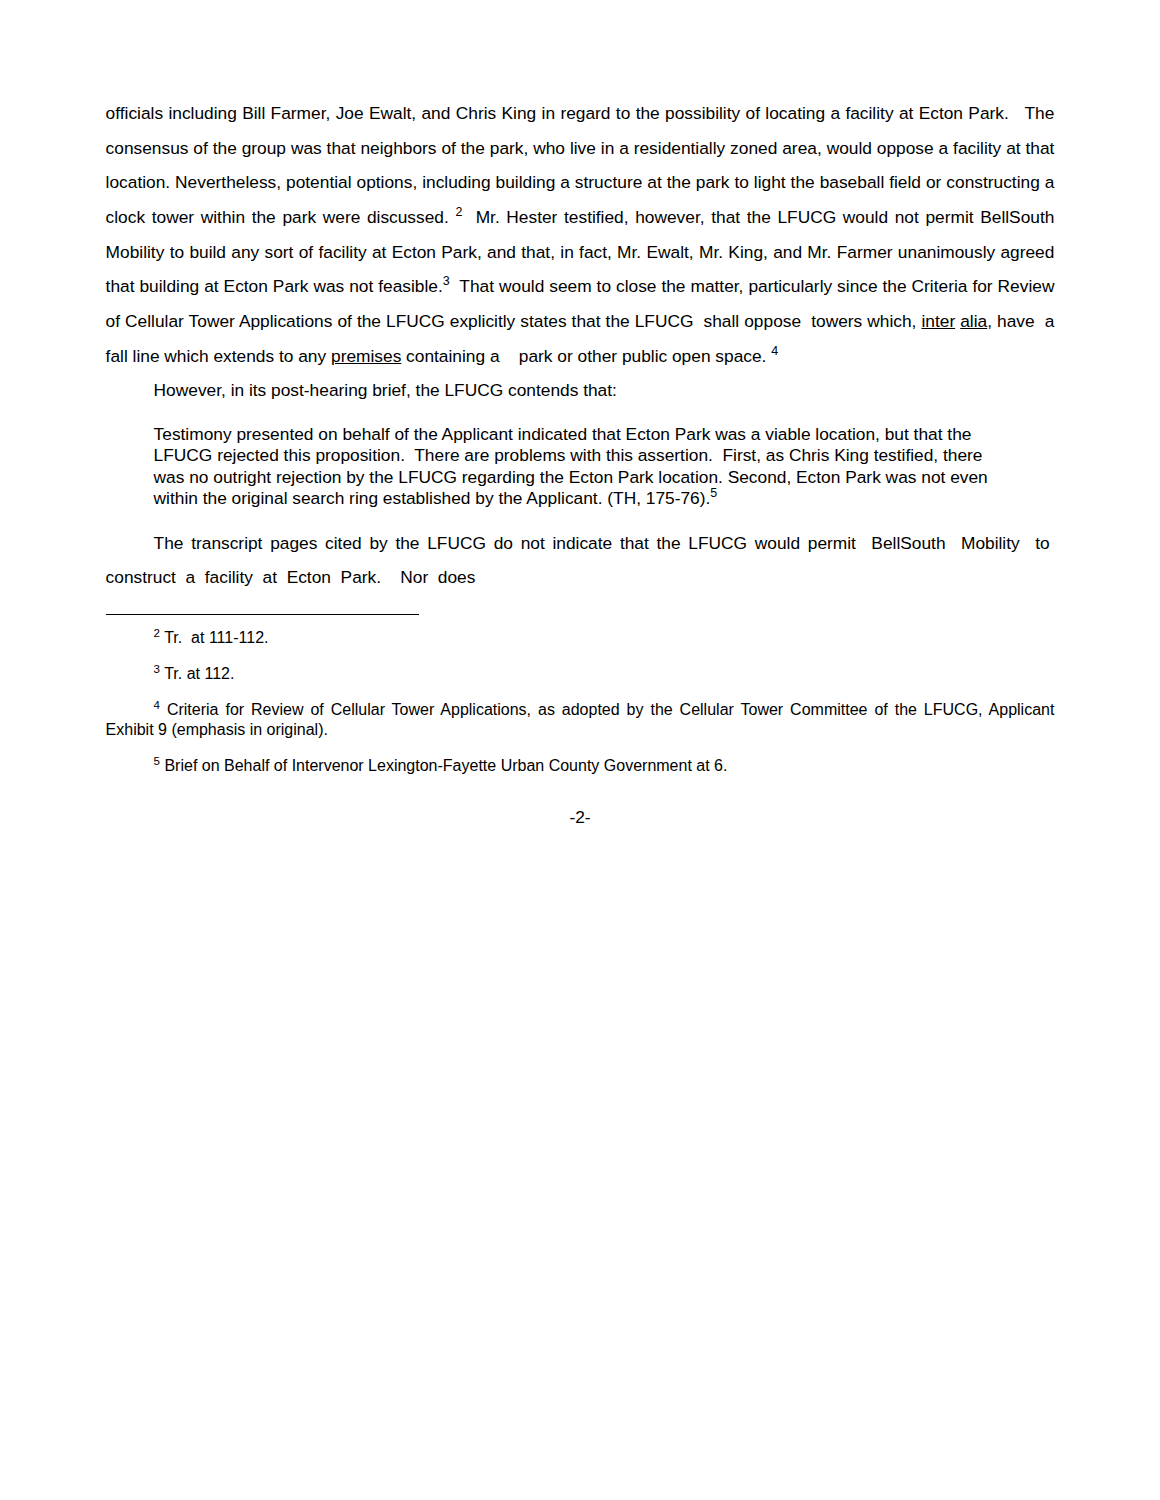officials including Bill Farmer, Joe Ewalt, and Chris King in regard to the possibility of locating a facility at Ecton Park. The consensus of the group was that neighbors of the park, who live in a residentially zoned area, would oppose a facility at that location. Nevertheless, potential options, including building a structure at the park to light the baseball field or constructing a clock tower within the park were discussed. 2 Mr. Hester testified, however, that the LFUCG would not permit BellSouth Mobility to build any sort of facility at Ecton Park, and that, in fact, Mr. Ewalt, Mr. King, and Mr. Farmer unanimously agreed that building at Ecton Park was not feasible.3 That would seem to close the matter, particularly since the Criteria for Review of Cellular Tower Applications of the LFUCG explicitly states that the LFUCG shall oppose towers which, inter alia, have a fall line which extends to any premises containing a park or other public open space. 4
However, in its post-hearing brief, the LFUCG contends that:
Testimony presented on behalf of the Applicant indicated that Ecton Park was a viable location, but that the LFUCG rejected this proposition. There are problems with this assertion. First, as Chris King testified, there was no outright rejection by the LFUCG regarding the Ecton Park location. Second, Ecton Park was not even within the original search ring established by the Applicant. (TH, 175-76).5
The transcript pages cited by the LFUCG do not indicate that the LFUCG would permit BellSouth Mobility to construct a facility at Ecton Park. Nor does
2 Tr. at 111-112.
3 Tr. at 112.
4 Criteria for Review of Cellular Tower Applications, as adopted by the Cellular Tower Committee of the LFUCG, Applicant Exhibit 9 (emphasis in original).
5 Brief on Behalf of Intervenor Lexington-Fayette Urban County Government at 6.
-2-